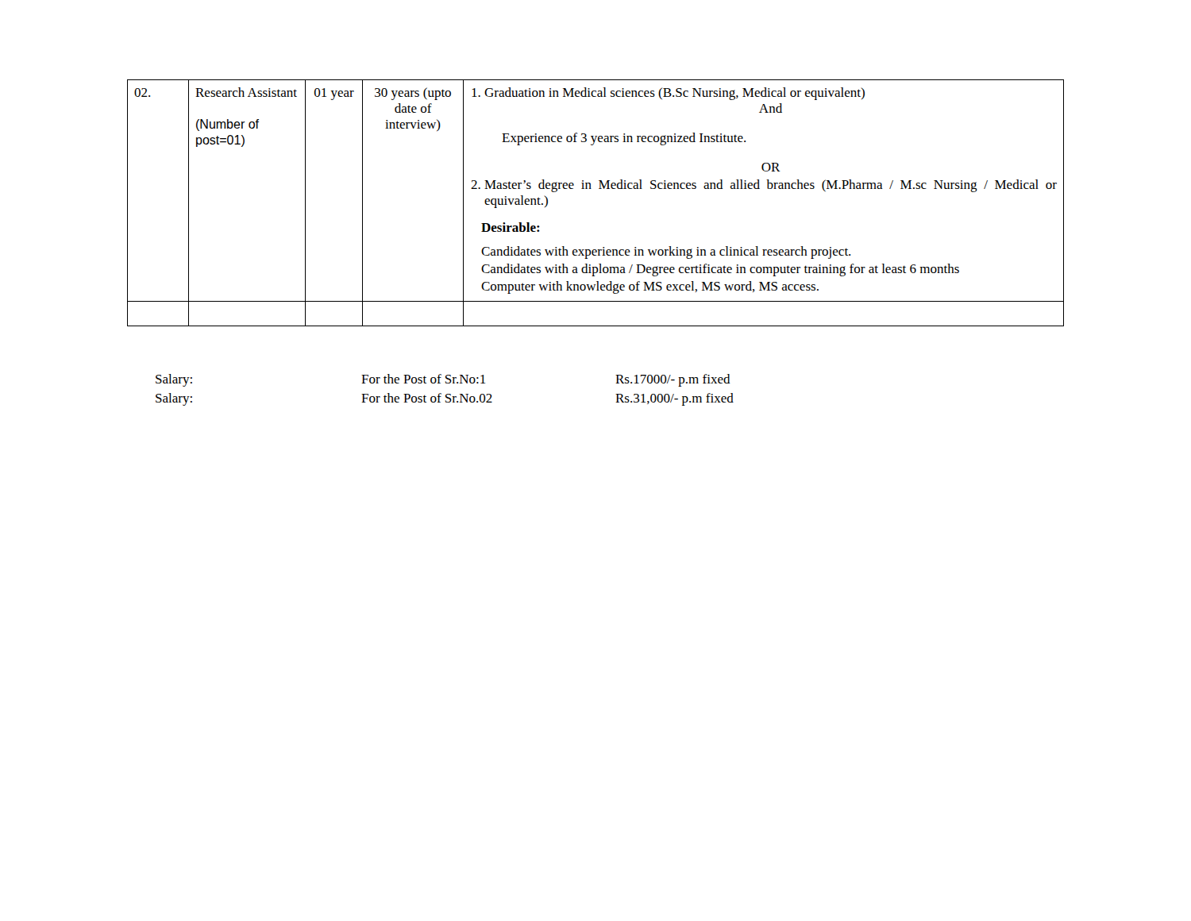| 02. | Research Assistant (Number of post=01) | 01 year | 30 years (upto date of interview) | Graduation in Medical sciences (B.Sc Nursing, Medical or equivalent) And Experience of 3 years in recognized Institute. OR Master’s degree in Medical Sciences and allied branches (M.Pharma / M.sc Nursing / Medical or equivalent.) Desirable: Candidates with experience in working in a clinical research project. Candidates with a diploma / Degree certificate in computer training for at least 6 months Computer with knowledge of MS excel, MS word, MS access. |
| Salary: | For the Post of Sr.No:1 | Rs.17000/- p.m fixed |
| Salary: | For the Post of Sr.No.02 | Rs.31,000/- p.m fixed |